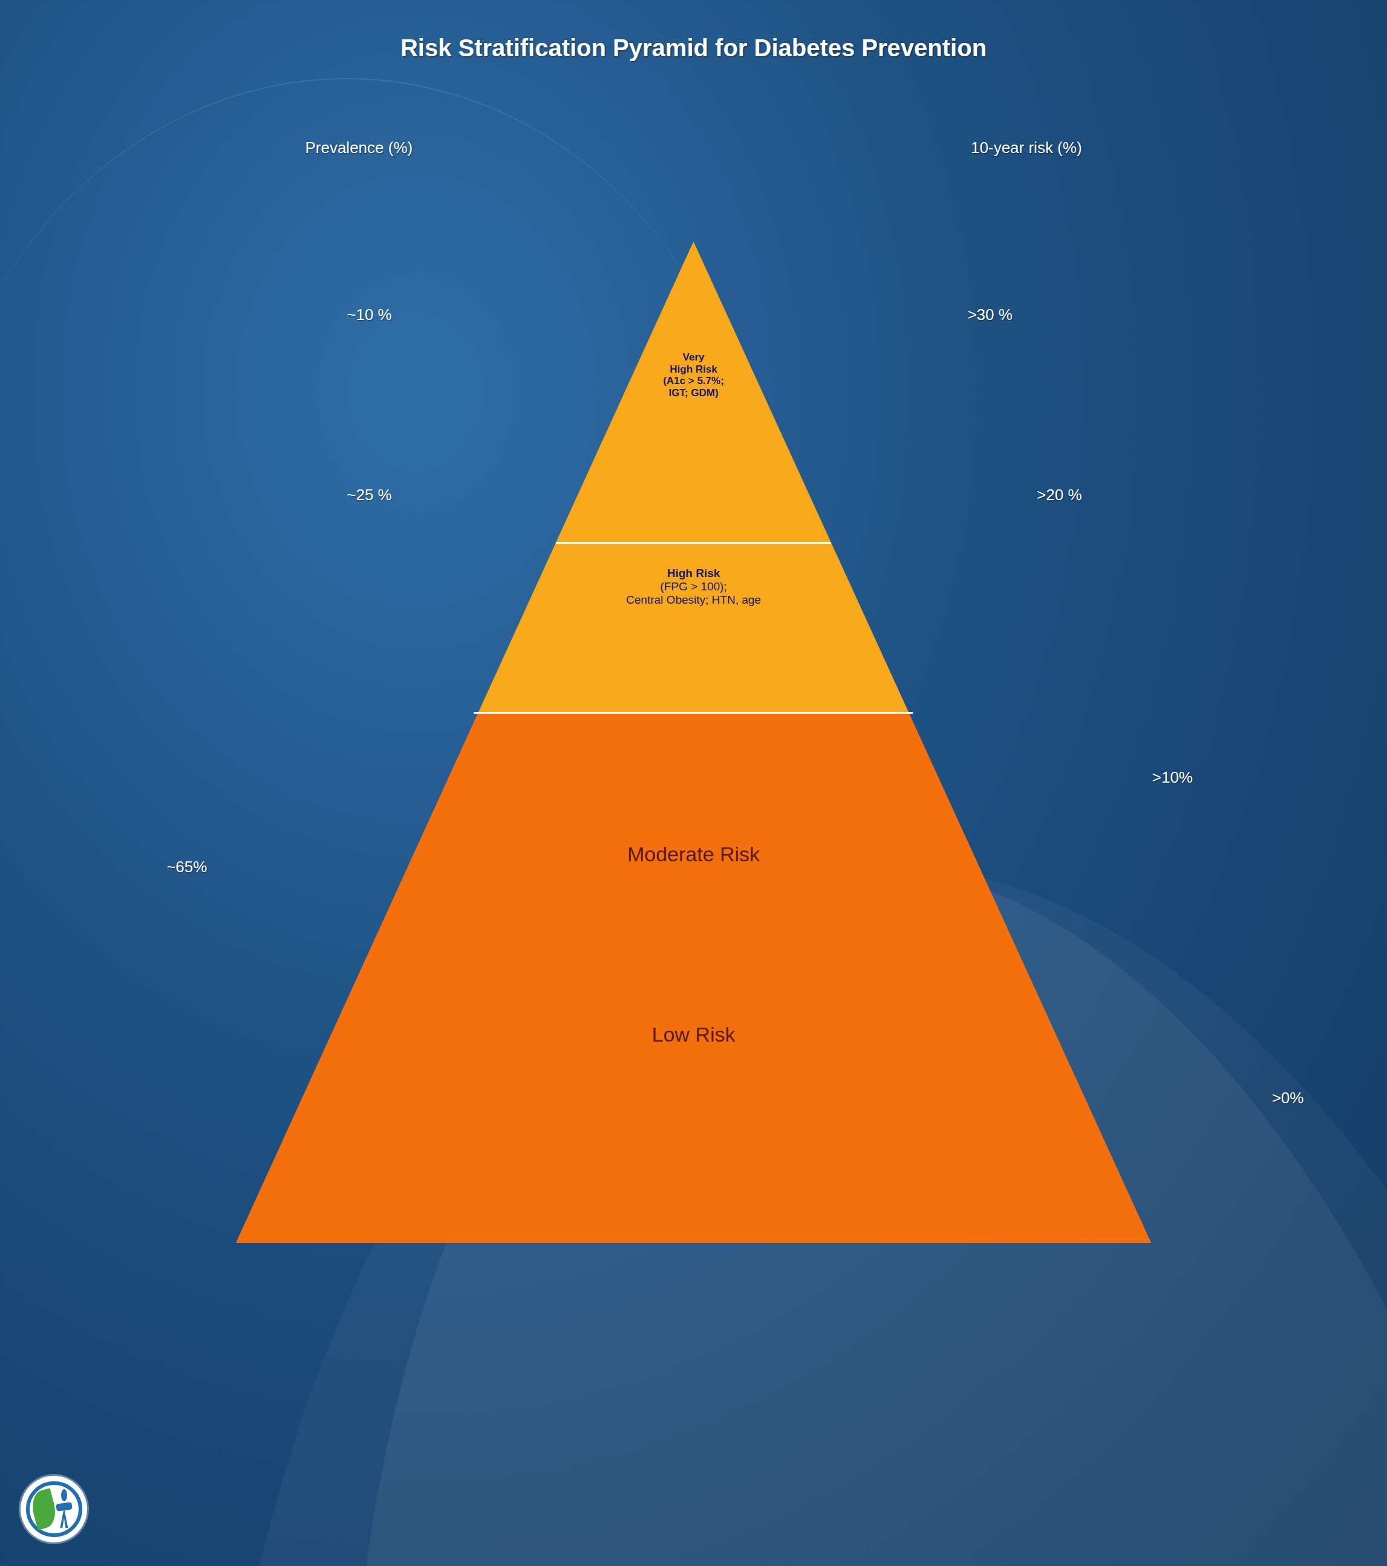Risk Stratification Pyramid for Diabetes Prevention
Prevalence (%)
10-year risk (%)
~10 %
~25 %
~65%
>30 %
>20 %
>10%
>0%
Very
High Risk
(A1c > 5.7%;
IGT; GDM)
High Risk (FPG > 100);
Central Obesity; HTN, age
Moderate Risk
Low Risk